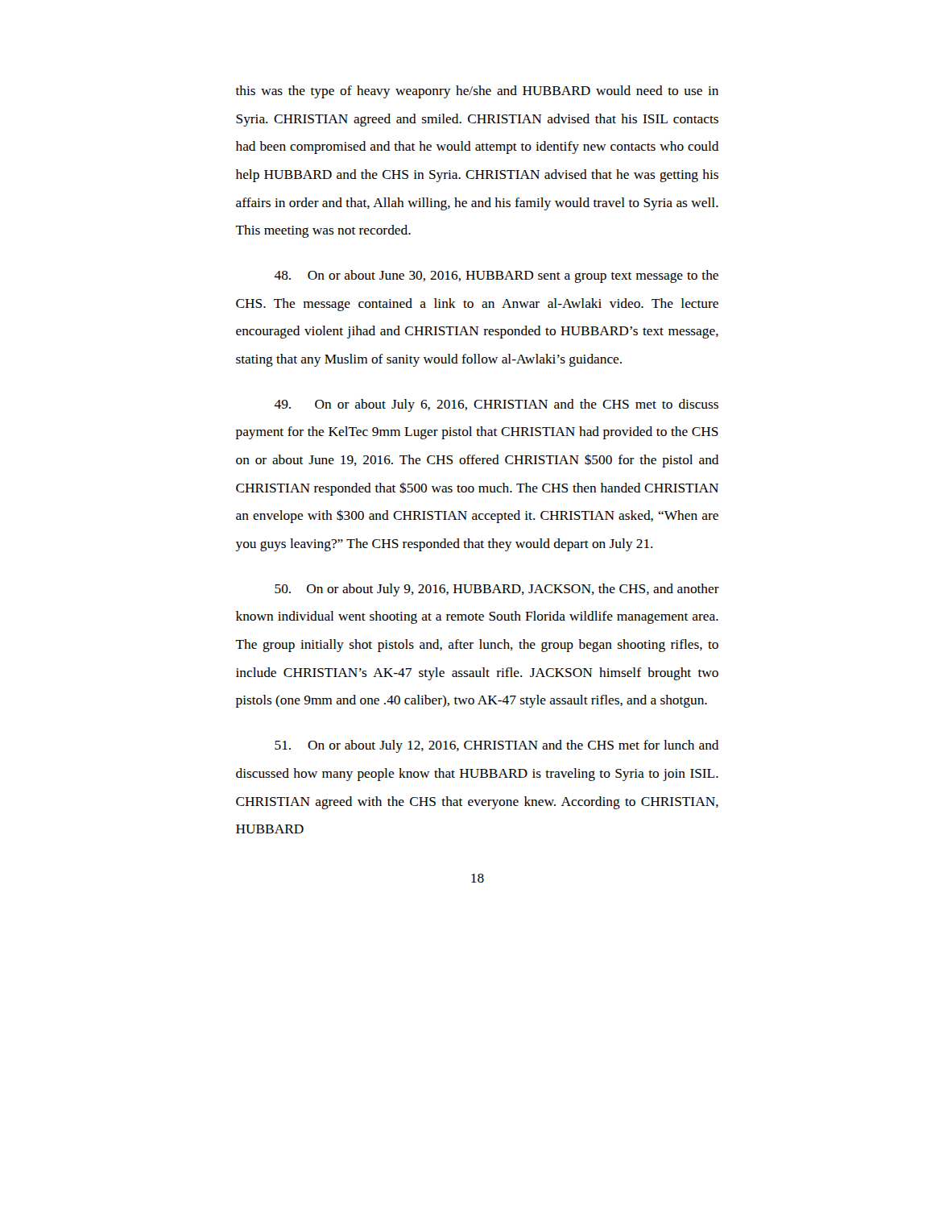this was the type of heavy weaponry he/she and HUBBARD would need to use in Syria. CHRISTIAN agreed and smiled. CHRISTIAN advised that his ISIL contacts had been compromised and that he would attempt to identify new contacts who could help HUBBARD and the CHS in Syria. CHRISTIAN advised that he was getting his affairs in order and that, Allah willing, he and his family would travel to Syria as well. This meeting was not recorded.
48. On or about June 30, 2016, HUBBARD sent a group text message to the CHS. The message contained a link to an Anwar al-Awlaki video. The lecture encouraged violent jihad and CHRISTIAN responded to HUBBARD’s text message, stating that any Muslim of sanity would follow al-Awlaki’s guidance.
49. On or about July 6, 2016, CHRISTIAN and the CHS met to discuss payment for the KelTec 9mm Luger pistol that CHRISTIAN had provided to the CHS on or about June 19, 2016. The CHS offered CHRISTIAN $500 for the pistol and CHRISTIAN responded that $500 was too much. The CHS then handed CHRISTIAN an envelope with $300 and CHRISTIAN accepted it. CHRISTIAN asked, “When are you guys leaving?” The CHS responded that they would depart on July 21.
50. On or about July 9, 2016, HUBBARD, JACKSON, the CHS, and another known individual went shooting at a remote South Florida wildlife management area. The group initially shot pistols and, after lunch, the group began shooting rifles, to include CHRISTIAN’s AK-47 style assault rifle. JACKSON himself brought two pistols (one 9mm and one .40 caliber), two AK-47 style assault rifles, and a shotgun.
51. On or about July 12, 2016, CHRISTIAN and the CHS met for lunch and discussed how many people know that HUBBARD is traveling to Syria to join ISIL. CHRISTIAN agreed with the CHS that everyone knew. According to CHRISTIAN, HUBBARD
18